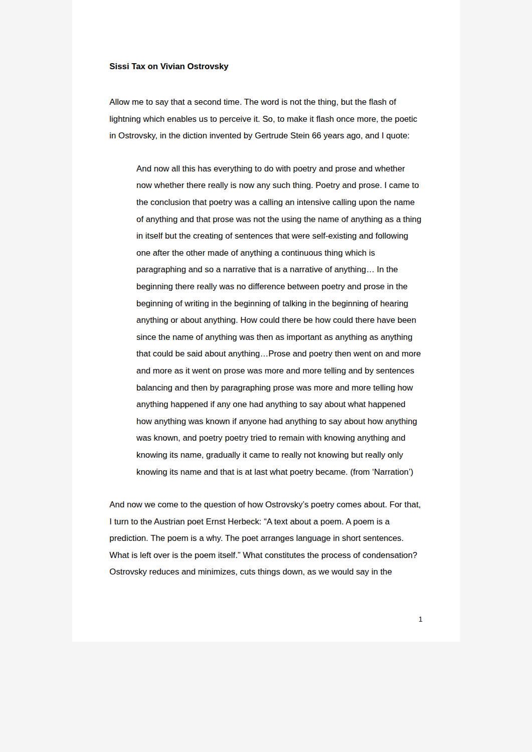Sissi Tax on Vivian Ostrovsky
Allow me to say that a second time. The word is not the thing, but the flash of lightning which enables us to perceive it. So, to make it flash once more, the poetic in Ostrovsky, in the diction invented by Gertrude Stein 66 years ago, and I quote:
And now all this has everything to do with poetry and prose and whether now whether there really is now any such thing. Poetry and prose. I came to the conclusion that poetry was a calling an intensive calling upon the name of anything and that prose was not the using the name of anything as a thing in itself but the creating of sentences that were self-existing and following one after the other made of anything a continuous thing which is paragraphing and so a narrative that is a narrative of anything… In the beginning there really was no difference between poetry and prose in the beginning of writing in the beginning of talking in the beginning of hearing anything or about anything. How could there be how could there have been since the name of anything was then as important as anything as anything that could be said about anything…Prose and poetry then went on and more and more as it went on prose was more and more telling and by sentences balancing and then by paragraphing prose was more and more telling how anything happened if any one had anything to say about what happened how anything was known if anyone had anything to say about how anything was known, and poetry poetry tried to remain with knowing anything and knowing its name, gradually it came to really not knowing but really only knowing its name and that is at last what poetry became. (from ‘Narration’)
And now we come to the question of how Ostrovsky’s poetry comes about. For that, I turn to the Austrian poet Ernst Herbeck: “A text about a poem. A poem is a prediction. The poem is a why. The poet arranges language in short sentences. What is left over is the poem itself.” What constitutes the process of condensation? Ostrovsky reduces and minimizes, cuts things down, as we would say in the
1